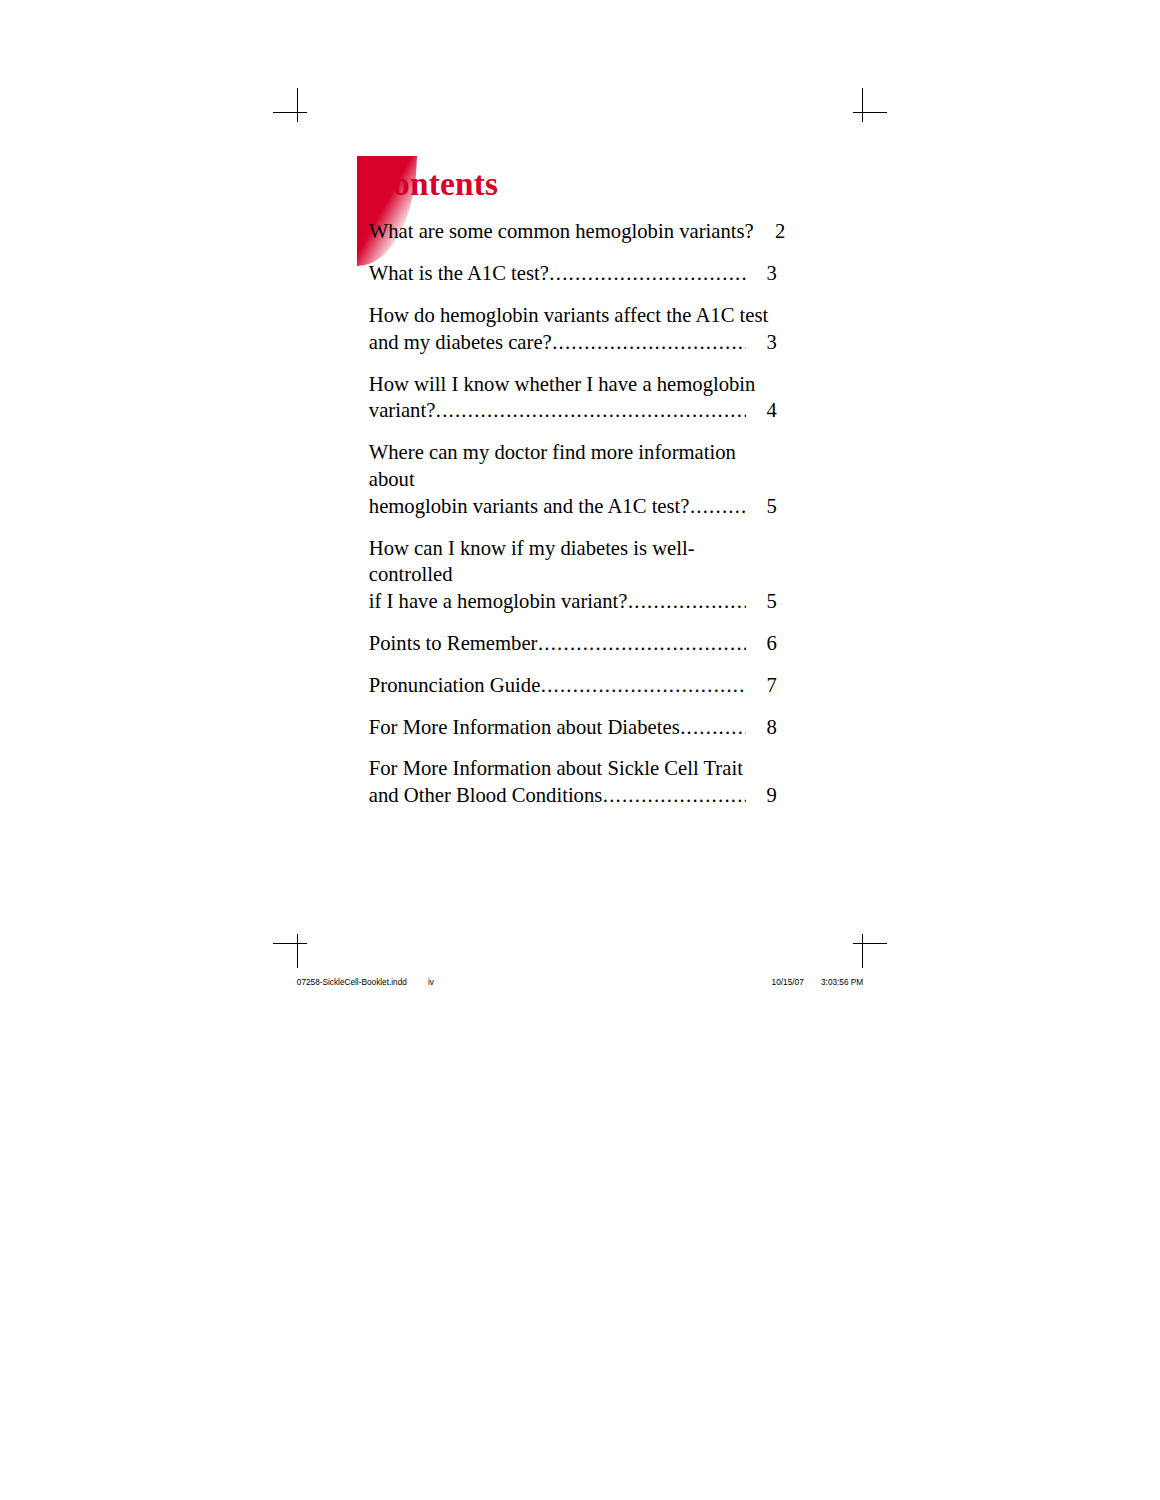Contents
What are some common hemoglobin variants? ..... 2
What is the A1C test? .............................................. 3
How do hemoglobin variants affect the A1C test
and my diabetes care? ............................................. 3
How will I know whether I have a hemoglobin
variant? .................................................................... 4
Where can my doctor find more information about
hemoglobin variants and the A1C test? ................ 5
How can I know if my diabetes is well-controlled
if I have a hemoglobin variant? .............................. 5
Points to Remember ............................................... 6
Pronunciation Guide .............................................. 7
For More Information about Diabetes ................. 8
For More Information about Sickle Cell Trait
and Other Blood Conditions .................................. 9
07258-SickleCell-Booklet.indd iv
10/15/073:03:56 PM